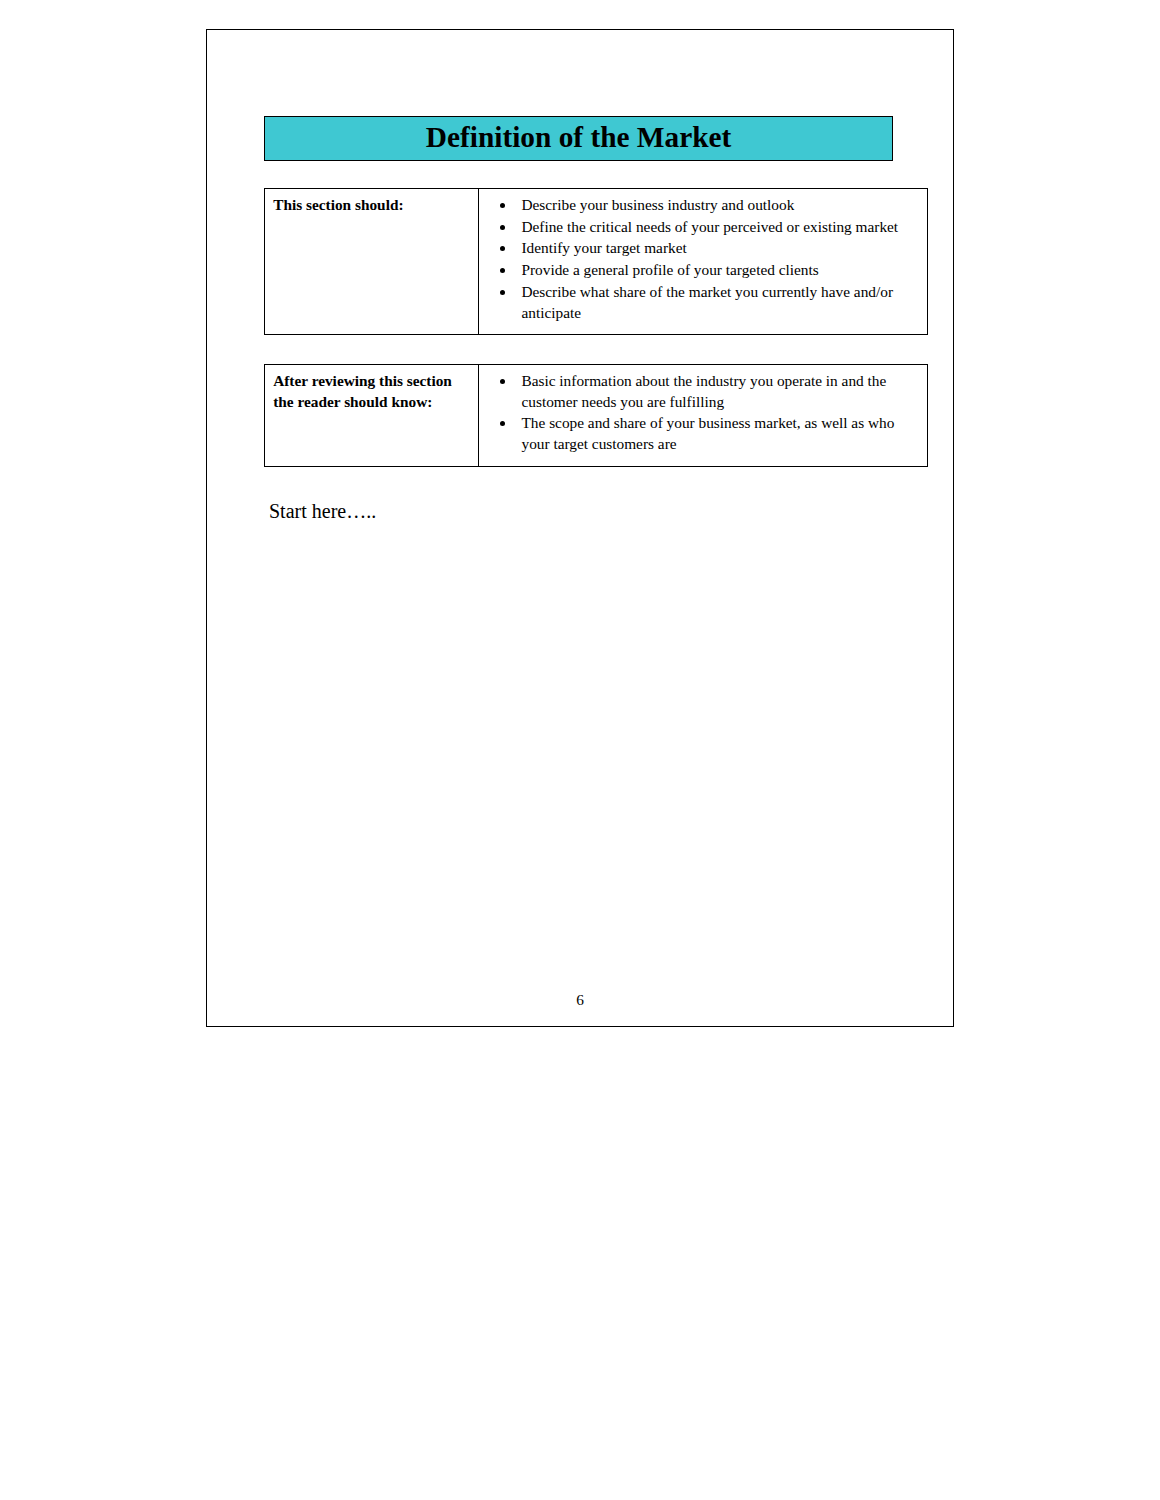Definition of the Market
| This section should: | Describe your business industry and outlook Define the critical needs of your perceived or existing market Identify your target market Provide a general profile of your targeted clients Describe what share of the market you currently have and/or anticipate |
| After reviewing this section the reader should know: | Basic information about the industry you operate in and the customer needs you are fulfilling The scope and share of your business market, as well as who your target customers are |
Start here…..
6